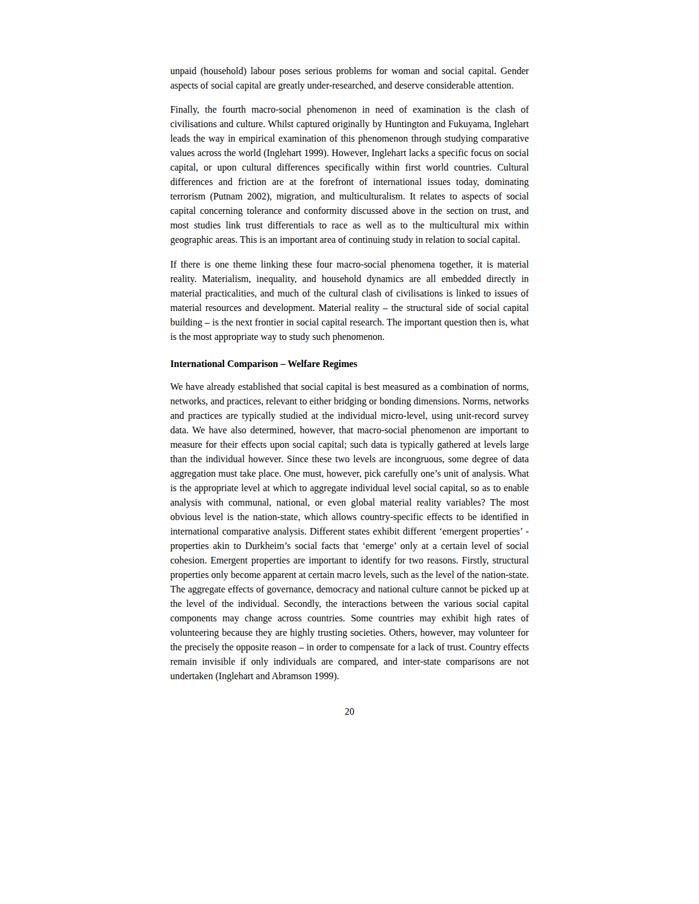unpaid (household) labour poses serious problems for woman and social capital. Gender aspects of social capital are greatly under-researched, and deserve considerable attention.
Finally, the fourth macro-social phenomenon in need of examination is the clash of civilisations and culture. Whilst captured originally by Huntington and Fukuyama, Inglehart leads the way in empirical examination of this phenomenon through studying comparative values across the world (Inglehart 1999). However, Inglehart lacks a specific focus on social capital, or upon cultural differences specifically within first world countries. Cultural differences and friction are at the forefront of international issues today, dominating terrorism (Putnam 2002), migration, and multiculturalism. It relates to aspects of social capital concerning tolerance and conformity discussed above in the section on trust, and most studies link trust differentials to race as well as to the multicultural mix within geographic areas. This is an important area of continuing study in relation to social capital.
If there is one theme linking these four macro-social phenomena together, it is material reality. Materialism, inequality, and household dynamics are all embedded directly in material practicalities, and much of the cultural clash of civilisations is linked to issues of material resources and development. Material reality – the structural side of social capital building – is the next frontier in social capital research. The important question then is, what is the most appropriate way to study such phenomenon.
International Comparison – Welfare Regimes
We have already established that social capital is best measured as a combination of norms, networks, and practices, relevant to either bridging or bonding dimensions. Norms, networks and practices are typically studied at the individual micro-level, using unit-record survey data. We have also determined, however, that macro-social phenomenon are important to measure for their effects upon social capital; such data is typically gathered at levels large than the individual however. Since these two levels are incongruous, some degree of data aggregation must take place. One must, however, pick carefully one’s unit of analysis. What is the appropriate level at which to aggregate individual level social capital, so as to enable analysis with communal, national, or even global material reality variables? The most obvious level is the nation-state, which allows country-specific effects to be identified in international comparative analysis. Different states exhibit different ‘emergent properties’ - properties akin to Durkheim’s social facts that ‘emerge’ only at a certain level of social cohesion. Emergent properties are important to identify for two reasons. Firstly, structural properties only become apparent at certain macro levels, such as the level of the nation-state. The aggregate effects of governance, democracy and national culture cannot be picked up at the level of the individual. Secondly, the interactions between the various social capital components may change across countries. Some countries may exhibit high rates of volunteering because they are highly trusting societies. Others, however, may volunteer for the precisely the opposite reason – in order to compensate for a lack of trust. Country effects remain invisible if only individuals are compared, and inter-state comparisons are not undertaken (Inglehart and Abramson 1999).
20